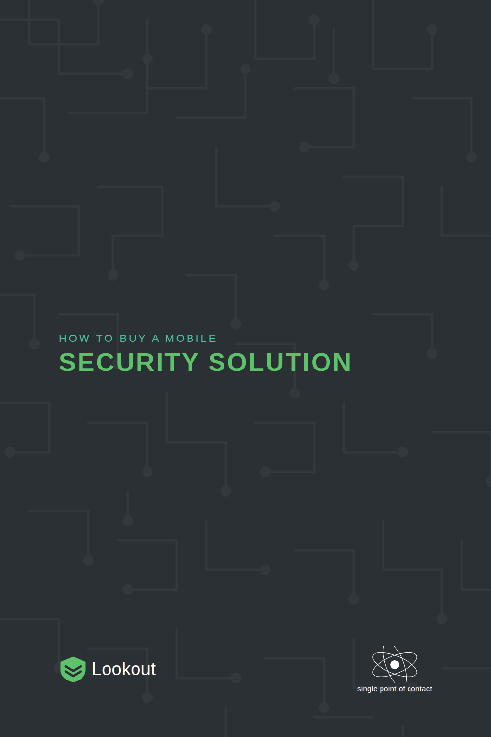How to Buy a Mobile
Security Solution
Lookout
single point of contact